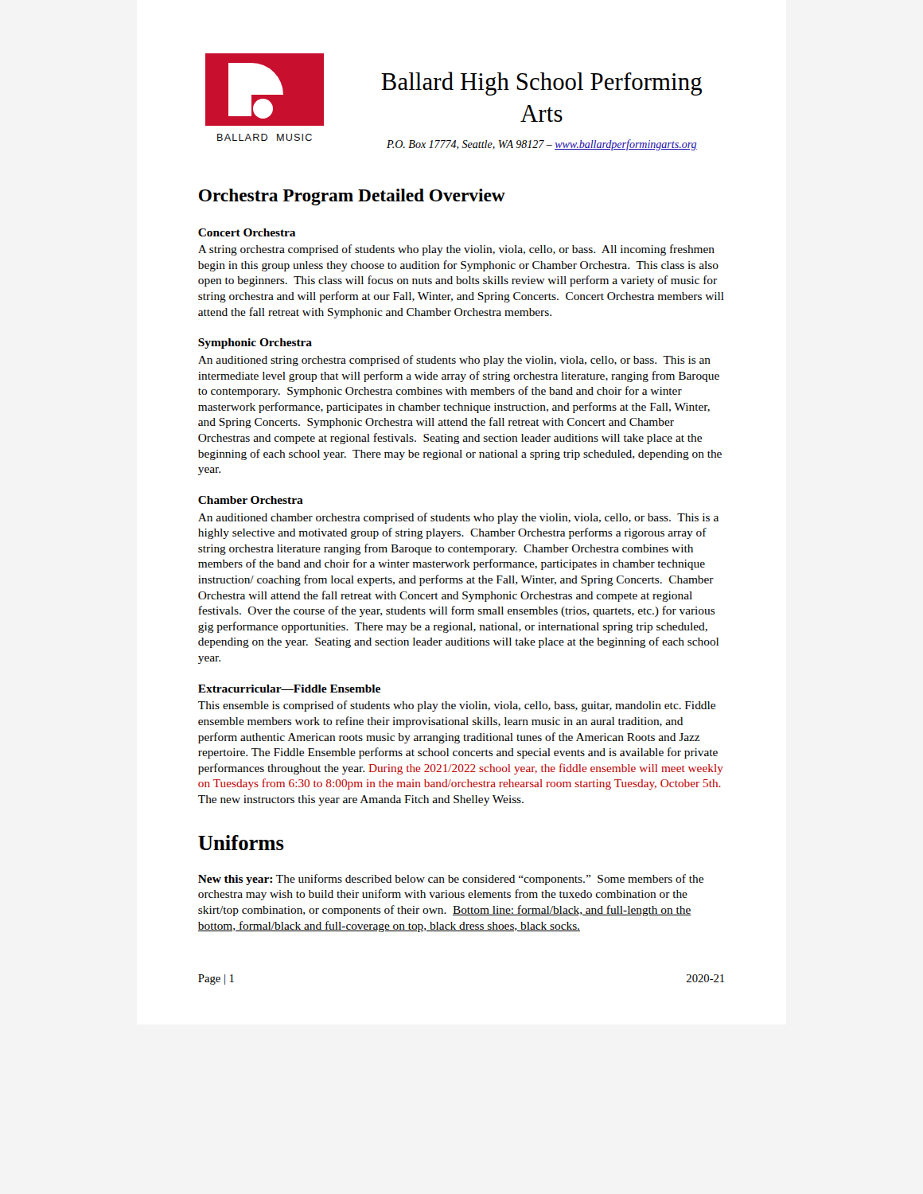BALLARD MUSIC
Ballard High School Performing Arts
P.O. Box 17774, Seattle, WA 98127 – www.ballardperformingarts.org
Orchestra Program Detailed Overview
Concert Orchestra
A string orchestra comprised of students who play the violin, viola, cello, or bass. All incoming freshmen begin in this group unless they choose to audition for Symphonic or Chamber Orchestra. This class is also open to beginners. This class will focus on nuts and bolts skills review will perform a variety of music for string orchestra and will perform at our Fall, Winter, and Spring Concerts. Concert Orchestra members will attend the fall retreat with Symphonic and Chamber Orchestra members.
Symphonic Orchestra
An auditioned string orchestra comprised of students who play the violin, viola, cello, or bass. This is an intermediate level group that will perform a wide array of string orchestra literature, ranging from Baroque to contemporary. Symphonic Orchestra combines with members of the band and choir for a winter masterwork performance, participates in chamber technique instruction, and performs at the Fall, Winter, and Spring Concerts. Symphonic Orchestra will attend the fall retreat with Concert and Chamber Orchestras and compete at regional festivals. Seating and section leader auditions will take place at the beginning of each school year. There may be regional or national a spring trip scheduled, depending on the year.
Chamber Orchestra
An auditioned chamber orchestra comprised of students who play the violin, viola, cello, or bass. This is a highly selective and motivated group of string players. Chamber Orchestra performs a rigorous array of string orchestra literature ranging from Baroque to contemporary. Chamber Orchestra combines with members of the band and choir for a winter masterwork performance, participates in chamber technique instruction/ coaching from local experts, and performs at the Fall, Winter, and Spring Concerts. Chamber Orchestra will attend the fall retreat with Concert and Symphonic Orchestras and compete at regional festivals. Over the course of the year, students will form small ensembles (trios, quartets, etc.) for various gig performance opportunities. There may be a regional, national, or international spring trip scheduled, depending on the year. Seating and section leader auditions will take place at the beginning of each school year.
Extracurricular—Fiddle Ensemble
This ensemble is comprised of students who play the violin, viola, cello, bass, guitar, mandolin etc. Fiddle ensemble members work to refine their improvisational skills, learn music in an aural tradition, and perform authentic American roots music by arranging traditional tunes of the American Roots and Jazz repertoire. The Fiddle Ensemble performs at school concerts and special events and is available for private performances throughout the year. During the 2021/2022 school year, the fiddle ensemble will meet weekly on Tuesdays from 6:30 to 8:00pm in the main band/orchestra rehearsal room starting Tuesday, October 5th. The new instructors this year are Amanda Fitch and Shelley Weiss.
Uniforms
New this year: The uniforms described below can be considered “components.” Some members of the orchestra may wish to build their uniform with various elements from the tuxedo combination or the skirt/top combination, or components of their own. Bottom line: formal/black, and full-length on the bottom, formal/black and full-coverage on top, black dress shoes, black socks.
Page | 1 2020-21